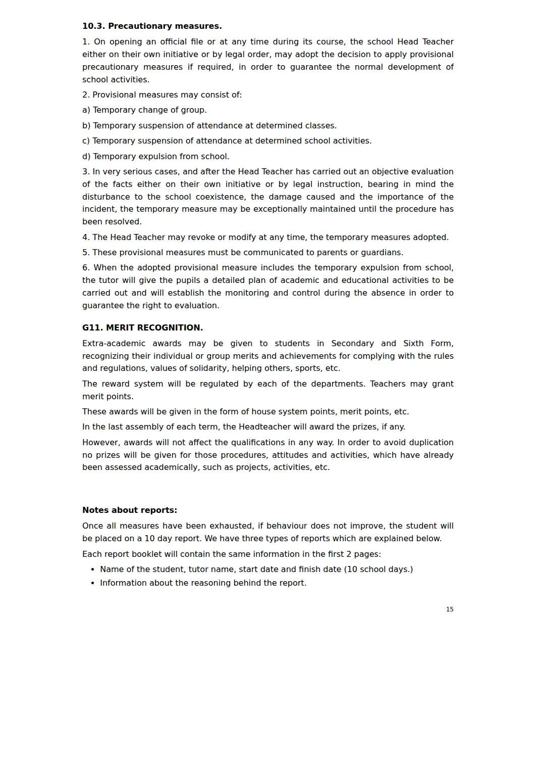10.3. Precautionary measures.
1. On opening an official file or at any time during its course, the school Head Teacher either on their own initiative or by legal order, may adopt the decision to apply provisional precautionary measures if required, in order to guarantee the normal development of school activities.
2. Provisional measures may consist of:
a) Temporary change of group.
b) Temporary suspension of attendance at determined classes.
c) Temporary suspension of attendance at determined school activities.
d) Temporary expulsion from school.
3. In very serious cases, and after the Head Teacher has carried out an objective evaluation of the facts either on their own initiative or by legal instruction, bearing in mind the disturbance to the school coexistence, the damage caused and the importance of the incident, the temporary measure may be exceptionally maintained until the procedure has been resolved.
4. The Head Teacher may revoke or modify at any time, the temporary measures adopted.
5. These provisional measures must be communicated to parents or guardians.
6. When the adopted provisional measure includes the temporary expulsion from school, the tutor will give the pupils a detailed plan of academic and educational activities to be carried out and will establish the monitoring and control during the absence in order to guarantee the right to evaluation.
G11. MERIT RECOGNITION.
Extra-academic awards may be given to students in Secondary and Sixth Form, recognizing their individual or group merits and achievements for complying with the rules and regulations, values of solidarity, helping others, sports, etc.
The reward system will be regulated by each of the departments. Teachers may grant merit points.
These awards will be given in the form of house system points, merit points, etc.
In the last assembly of each term, the Headteacher will award the prizes, if any.
However, awards will not affect the qualifications in any way. In order to avoid duplication no prizes will be given for those procedures, attitudes and activities, which have already been assessed academically, such as projects, activities, etc.
Notes about reports:
Once all measures have been exhausted, if behaviour does not improve, the student will be placed on a 10 day report. We have three types of reports which are explained below.
Each report booklet will contain the same information in the first 2 pages:
Name of the student, tutor name, start date and finish date (10 school days.)
Information about the reasoning behind the report.
15